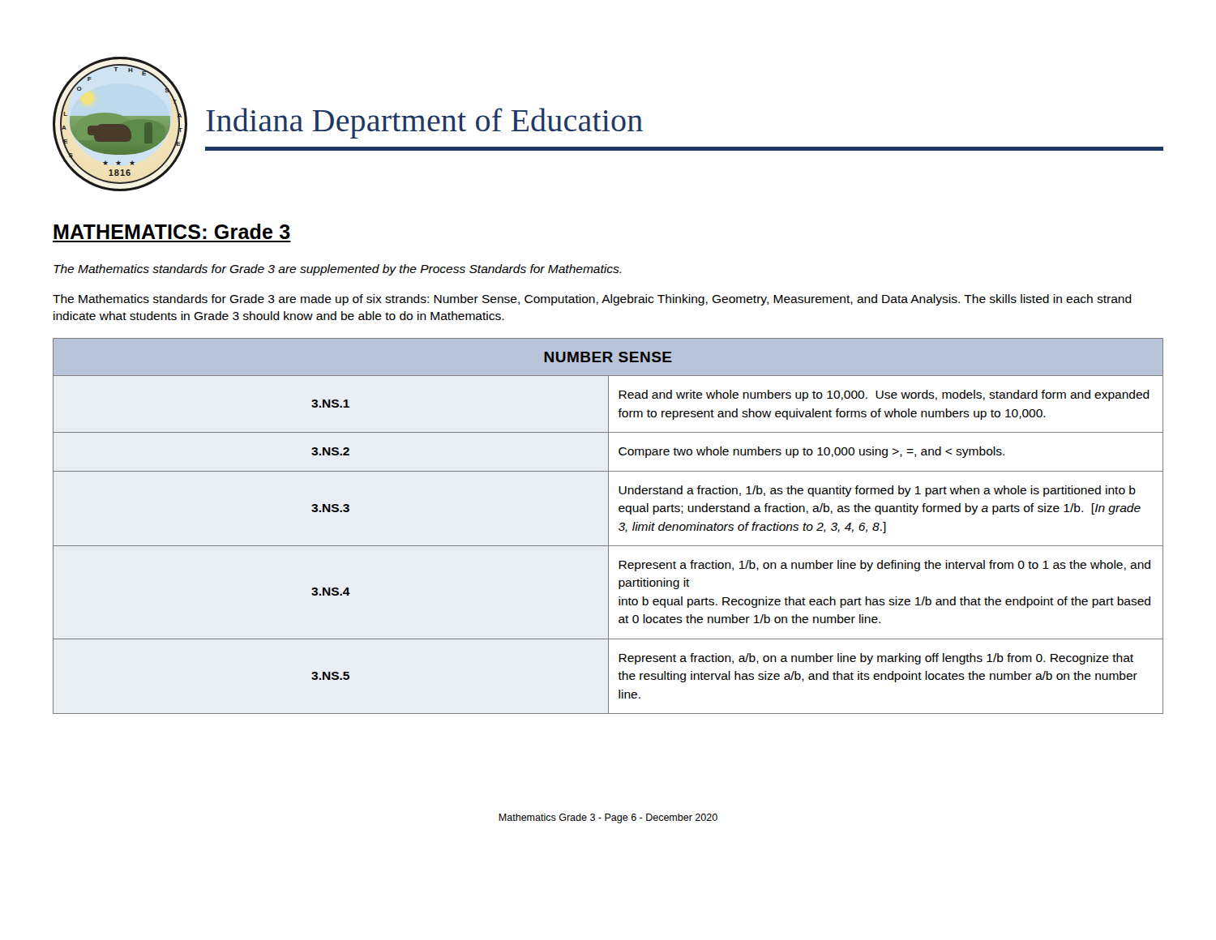S E A L O F T H E S T A T E
★ ★ ★
1816
Indiana Department of Education
MATHEMATICS: Grade 3
The Mathematics standards for Grade 3 are supplemented by the Process Standards for Mathematics.
The Mathematics standards for Grade 3 are made up of six strands: Number Sense, Computation, Algebraic Thinking, Geometry, Measurement, and Data Analysis. The skills listed in each strand indicate what students in Grade 3 should know and be able to do in Mathematics.
| NUMBER SENSE |
| --- |
| 3.NS.1 | Read and write whole numbers up to 10,000. Use words, models, standard form and expanded form to represent and show equivalent forms of whole numbers up to 10,000. |
| 3.NS.2 | Compare two whole numbers up to 10,000 using >, =, and < symbols. |
| 3.NS.3 | Understand a fraction, 1/b, as the quantity formed by 1 part when a whole is partitioned into b equal parts; understand a fraction, a/b, as the quantity formed by a parts of size 1/b. [ In grade 3, limit denominators of fractions to 2, 3, 4, 6, 8 .] |
| 3.NS.4 | Represent a fraction, 1/b, on a number line by defining the interval from 0 to 1 as the whole, and partitioning it into b equal parts. Recognize that each part has size 1/b and that the endpoint of the part based at 0 locates the number 1/b on the number line. |
| 3.NS.5 | Represent a fraction, a/b, on a number line by marking off lengths 1/b from 0. Recognize that the resulting interval has size a/b, and that its endpoint locates the number a/b on the number line. |
Mathematics Grade 3 - Page 6 - December 2020